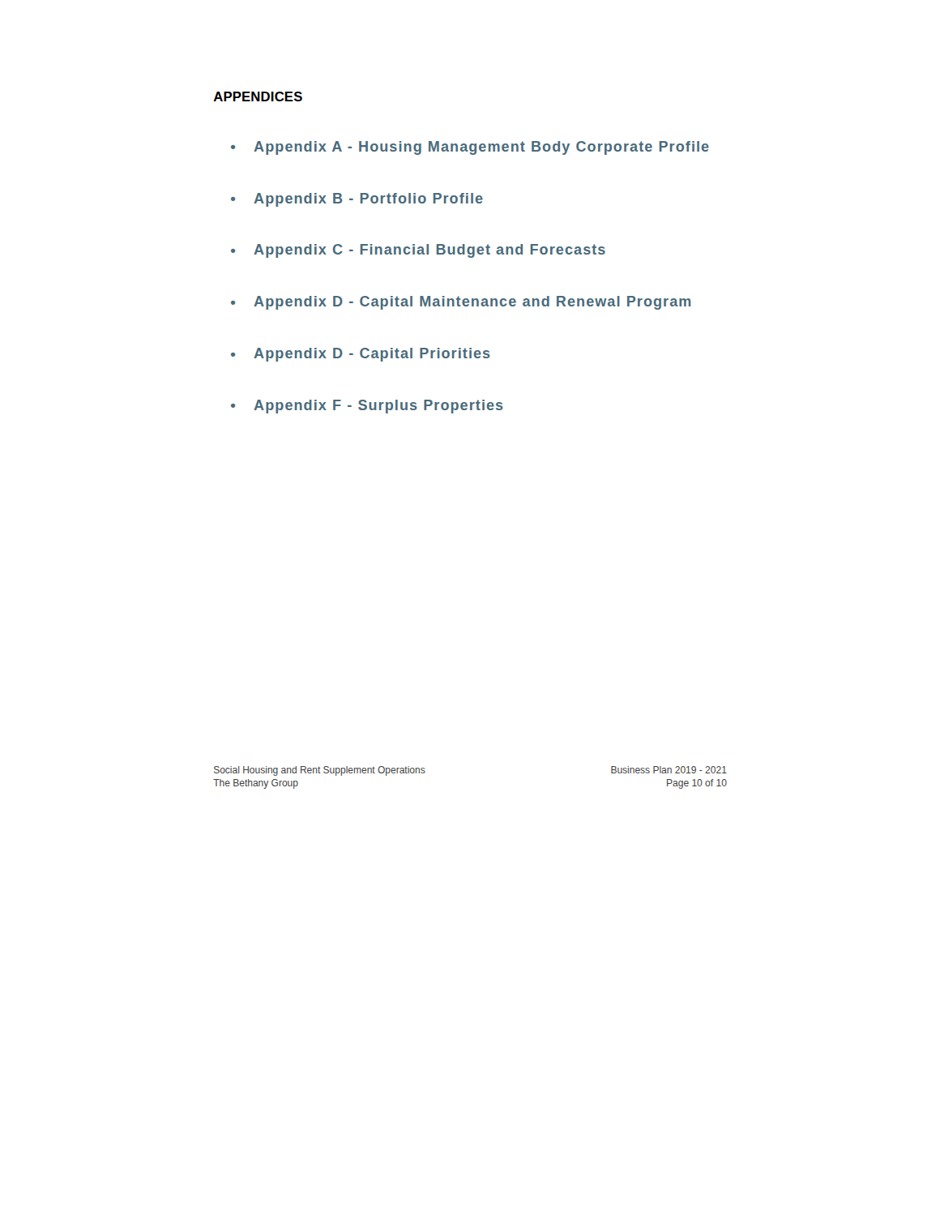APPENDICES
Appendix A - Housing Management Body Corporate Profile
Appendix B - Portfolio Profile
Appendix C - Financial Budget and Forecasts
Appendix D - Capital Maintenance and Renewal Program
Appendix D - Capital Priorities
Appendix F - Surplus Properties
Social Housing and Rent Supplement Operations
The Bethany Group
Business Plan 2019 - 2021
Page 10 of 10